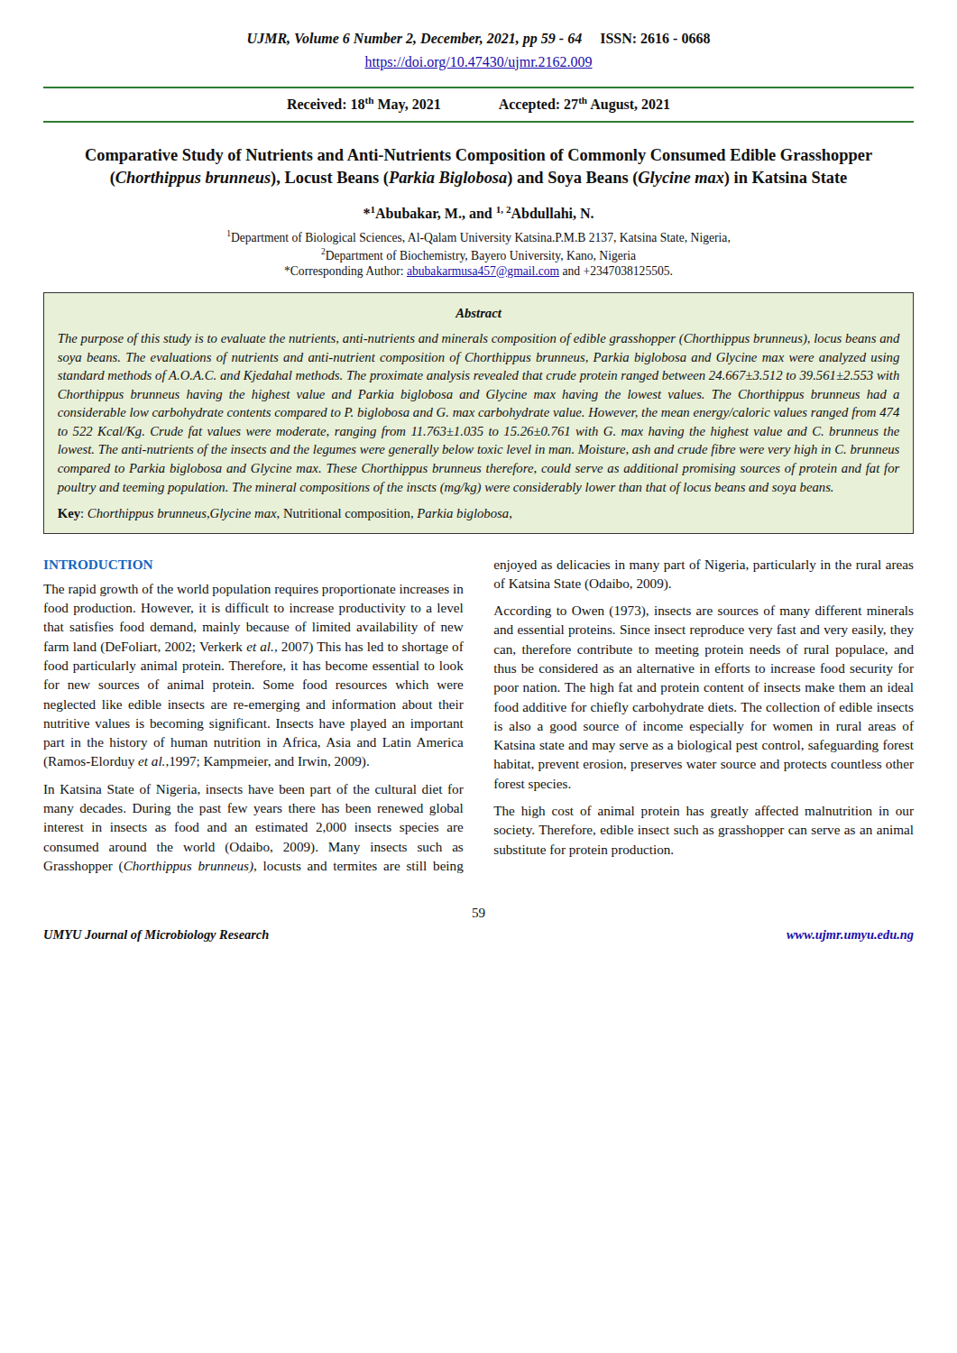UJMR, Volume 6 Number 2, December, 2021, pp 59 - 64 ISSN: 2616 - 0668
https://doi.org/10.47430/ujmr.2162.009
Received: 18th May, 2021 Accepted: 27th August, 2021
Comparative Study of Nutrients and Anti-Nutrients Composition of Commonly Consumed Edible Grasshopper (Chorthippus brunneus), Locust Beans (Parkia Biglobosa) and Soya Beans (Glycine max) in Katsina State
*1Abubakar, M., and 1, 2Abdullahi, N.
1Department of Biological Sciences, Al-Qalam University Katsina.P.M.B 2137, Katsina State, Nigeria,
2Department of Biochemistry, Bayero University, Kano, Nigeria
*Corresponding Author: abubakarmusa457@gmail.com and +2347038125505.
Abstract
The purpose of this study is to evaluate the nutrients, anti-nutrients and minerals composition of edible grasshopper (Chorthippus brunneus), locus beans and soya beans. The evaluations of nutrients and anti-nutrient composition of Chorthippus brunneus, Parkia biglobosa and Glycine max were analyzed using standard methods of A.O.A.C. and Kjedahal methods. The proximate analysis revealed that crude protein ranged between 24.667±3.512 to 39.561±2.553 with Chorthippus brunneus having the highest value and Parkia biglobosa and Glycine max having the lowest values. The Chorthippus brunneus had a considerable low carbohydrate contents compared to P. biglobosa and G. max carbohydrate value. However, the mean energy/caloric values ranged from 474 to 522 Kcal/Kg. Crude fat values were moderate, ranging from 11.763±1.035 to 15.26±0.761 with G. max having the highest value and C. brunneus the lowest. The anti-nutrients of the insects and the legumes were generally below toxic level in man. Moisture, ash and crude fibre were very high in C. brunneus compared to Parkia biglobosa and Glycine max. These Chorthippus brunneus therefore, could serve as additional promising sources of protein and fat for poultry and teeming population. The mineral compositions of the inscts (mg/kg) were considerably lower than that of locus beans and soya beans.
Key: Chorthippus brunneus,Glycine max, Nutritional composition, Parkia biglobosa,
INTRODUCTION
The rapid growth of the world population requires proportionate increases in food production. However, it is difficult to increase productivity to a level that satisfies food demand, mainly because of limited availability of new farm land (DeFoliart, 2002; Verkerk et al., 2007) This has led to shortage of food particularly animal protein. Therefore, it has become essential to look for new sources of animal protein. Some food resources which were neglected like edible insects are re-emerging and information about their nutritive values is becoming significant. Insects have played an important part in the history of human nutrition in Africa, Asia and Latin America (Ramos-Elorduy et al., 1997; Kampmeier, and Irwin, 2009).
In Katsina State of Nigeria, insects have been part of the cultural diet for many decades. During the past few years there has been renewed global interest in insects as food and an estimated 2,000 insects species are consumed around the world (Odaibo, 2009). Many insects such as Grasshopper (Chorthippus brunneus), locusts and termites are still being enjoyed as delicacies in many part of Nigeria, particularly in the rural areas of Katsina State (Odaibo, 2009).
According to Owen (1973), insects are sources of many different minerals and essential proteins. Since insect reproduce very fast and very easily, they can, therefore contribute to meeting protein needs of rural populace, and thus be considered as an alternative in efforts to increase food security for poor nation. The high fat and protein content of insects make them an ideal food additive for chiefly carbohydrate diets. The collection of edible insects is also a good source of income especially for women in rural areas of Katsina state and may serve as a biological pest control, safeguarding forest habitat, prevent erosion, preserves water source and protects countless other forest species.
The high cost of animal protein has greatly affected malnutrition in our society. Therefore, edible insect such as grasshopper can serve as an animal substitute for protein production.
59
UMYU Journal of Microbiology Research www.ujmr.umyu.edu.ng